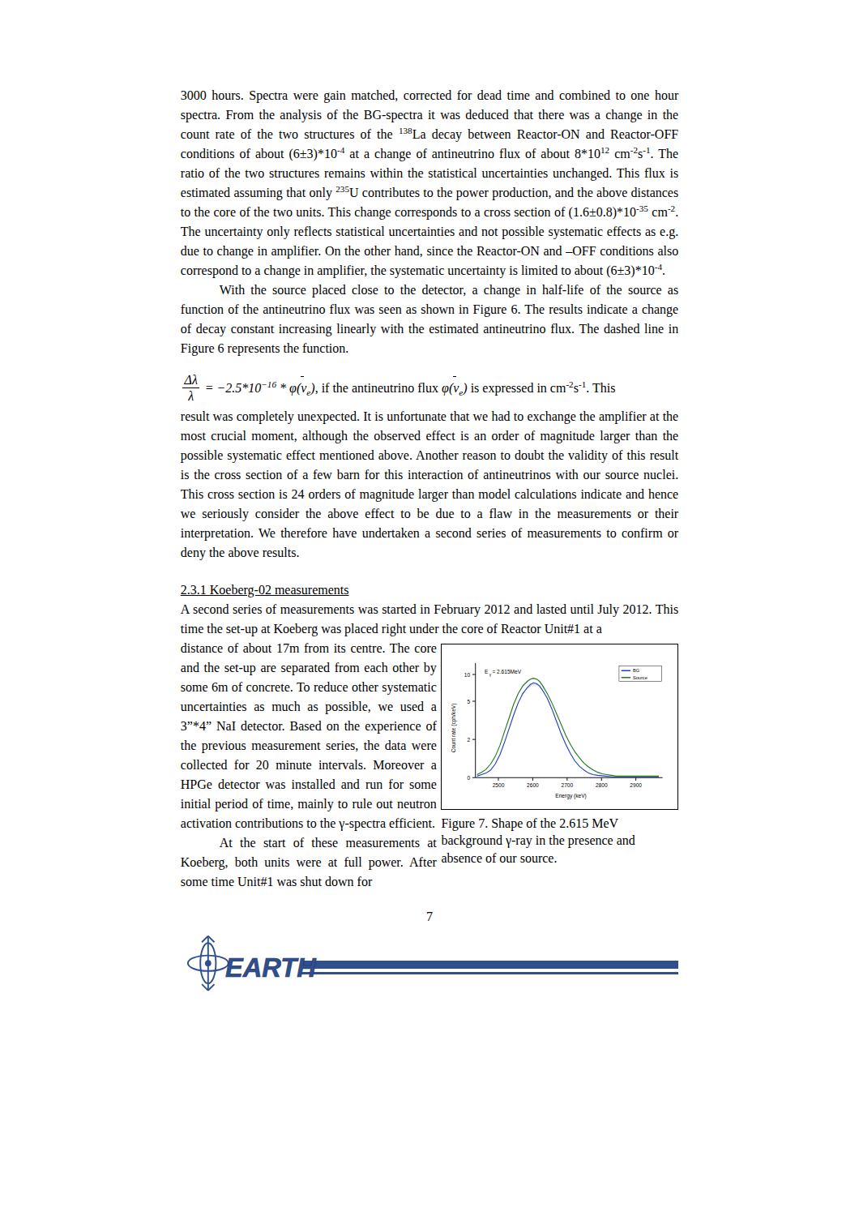3000 hours. Spectra were gain matched, corrected for dead time and combined to one hour spectra. From the analysis of the BG-spectra it was deduced that there was a change in the count rate of the two structures of the 138La decay between Reactor-ON and Reactor-OFF conditions of about (6±3)*10-4 at a change of antineutrino flux of about 8*1012 cm-2s-1. The ratio of the two structures remains within the statistical uncertainties unchanged. This flux is estimated assuming that only 235U contributes to the power production, and the above distances to the core of the two units. This change corresponds to a cross section of (1.6±0.8)*10-35 cm-2. The uncertainty only reflects statistical uncertainties and not possible systematic effects as e.g. due to change in amplifier. On the other hand, since the Reactor-ON and –OFF conditions also correspond to a change in amplifier, the systematic uncertainty is limited to about (6±3)*10-4.
With the source placed close to the detector, a change in half-life of the source as function of the antineutrino flux was seen as shown in Figure 6. The results indicate a change of decay constant increasing linearly with the estimated antineutrino flux. The dashed line in Figure 6 represents the function.
Δλ λ = −2.5*10−16 * φ(νe) , if the antineutrino flux φ(νe) is expressed in cm-2s-1. This
result was completely unexpected. It is unfortunate that we had to exchange the amplifier at the most crucial moment, although the observed effect is an order of magnitude larger than the possible systematic effect mentioned above. Another reason to doubt the validity of this result is the cross section of a few barn for this interaction of antineutrinos with our source nuclei. This cross section is 24 orders of magnitude larger than model calculations indicate and hence we seriously consider the above effect to be due to a flaw in the measurements or their interpretation. We therefore have undertaken a second series of measurements to confirm or deny the above results.
2.3.1 Koeberg-02 measurements
A second series of measurements was started in February 2012 and lasted until July 2012. This time the set-up at Koeberg was placed right under the core of Reactor Unit#1 at a
0 2 5 10 2500 2600 2700 2800 2900 Energy (keV) Count rate (cph/keV) BG Source E γ = 2.615MeV
Figure 7. Shape of the 2.615 MeV background γ-ray in the presence and absence of our source.
distance of about 17m from its centre. The core and the set-up are separated from each other by some 6m of concrete. To reduce other systematic uncertainties as much as possible, we used a 3”*4” NaI detector. Based on the experience of the previous measurement series, the data were collected for 20 minute intervals. Moreover a HPGe detector was installed and run for some initial period of time, mainly to rule out neutron activation contributions to the γ-spectra efficient.
At the start of these measurements at Koeberg, both units were at full power. After some time Unit#1 was shut down for
7
EARTH